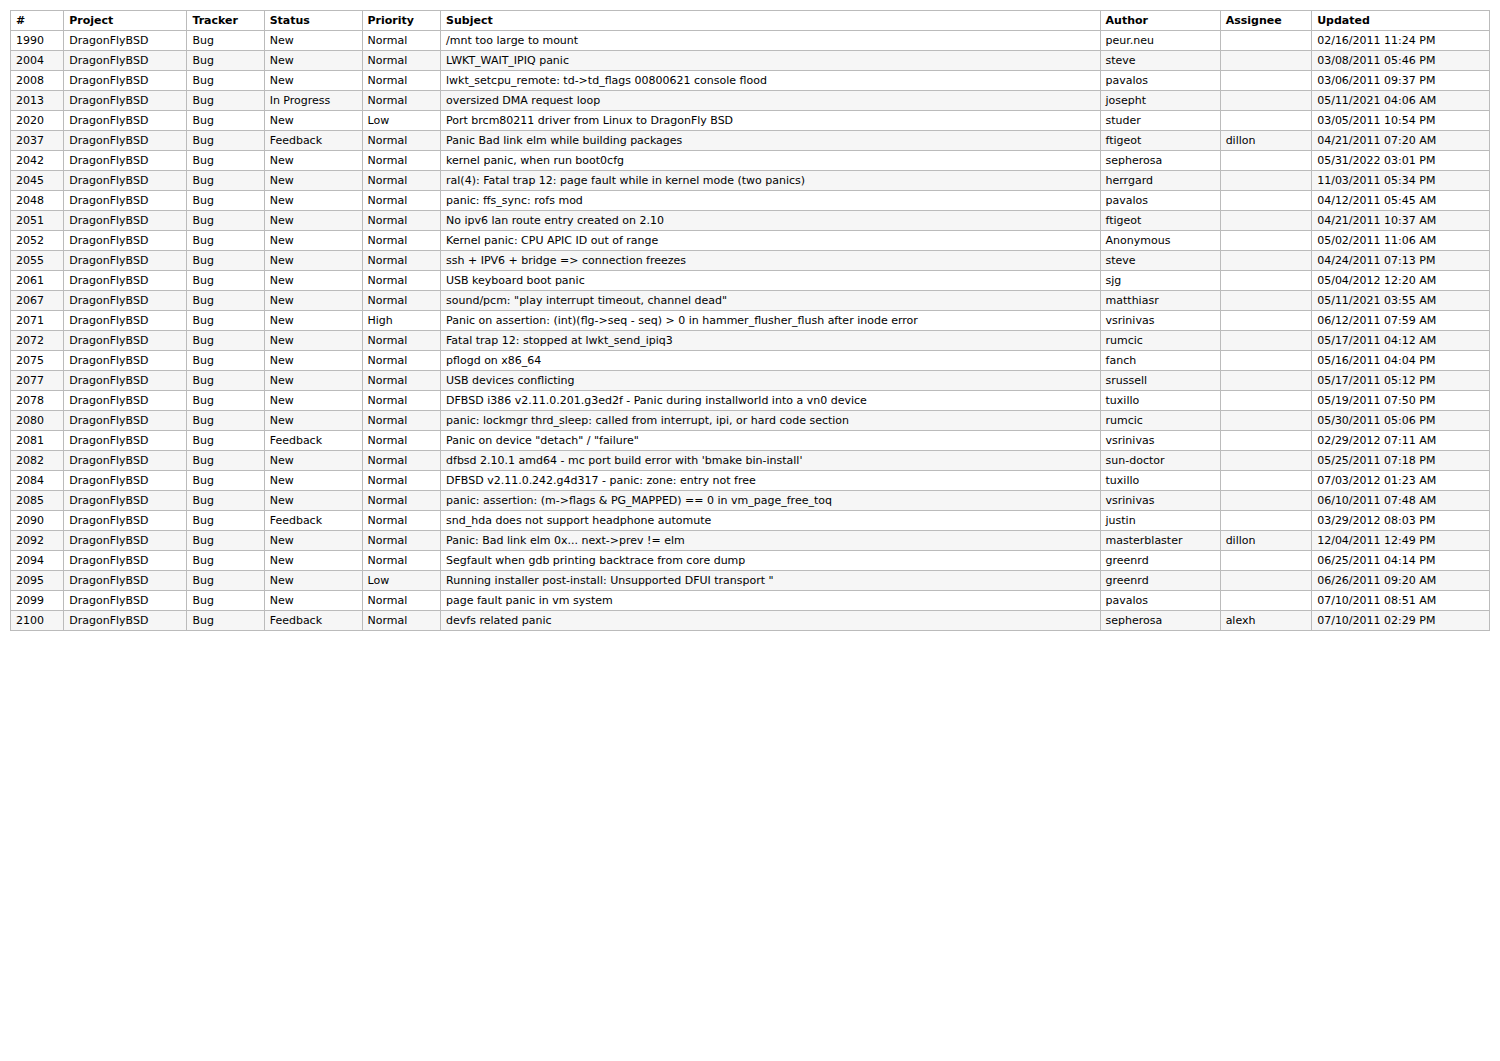| # | Project | Tracker | Status | Priority | Subject | Author | Assignee | Updated |
| --- | --- | --- | --- | --- | --- | --- | --- | --- |
| 1990 | DragonFlyBSD | Bug | New | Normal | /mnt too large to mount | peur.neu | | 02/16/2011 11:24 PM |
| 2004 | DragonFlyBSD | Bug | New | Normal | LWKT_WAIT_IPIQ panic | steve | | 03/08/2011 05:46 PM |
| 2008 | DragonFlyBSD | Bug | New | Normal | lwkt_setcpu_remote: td->td_flags 00800621 console flood | pavalos | | 03/06/2011 09:37 PM |
| 2013 | DragonFlyBSD | Bug | In Progress | Normal | oversized DMA request loop | josepht | | 05/11/2021 04:06 AM |
| 2020 | DragonFlyBSD | Bug | New | Low | Port brcm80211 driver from Linux to DragonFly BSD | studer | | 03/05/2011 10:54 PM |
| 2037 | DragonFlyBSD | Bug | Feedback | Normal | Panic Bad link elm while building packages | ftigeot | dillon | 04/21/2011 07:20 AM |
| 2042 | DragonFlyBSD | Bug | New | Normal | kernel panic, when run boot0cfg | sepherosa | | 05/31/2022 03:01 PM |
| 2045 | DragonFlyBSD | Bug | New | Normal | ral(4): Fatal trap 12: page fault while in kernel mode (two panics) | herrgard | | 11/03/2011 05:34 PM |
| 2048 | DragonFlyBSD | Bug | New | Normal | panic: ffs_sync: rofs mod | pavalos | | 04/12/2011 05:45 AM |
| 2051 | DragonFlyBSD | Bug | New | Normal | No ipv6 lan route entry created on 2.10 | ftigeot | | 04/21/2011 10:37 AM |
| 2052 | DragonFlyBSD | Bug | New | Normal | Kernel panic: CPU APIC ID out of range | Anonymous | | 05/02/2011 11:06 AM |
| 2055 | DragonFlyBSD | Bug | New | Normal | ssh + IPV6 + bridge => connection freezes | steve | | 04/24/2011 07:13 PM |
| 2061 | DragonFlyBSD | Bug | New | Normal | USB keyboard boot panic | sjg | | 05/04/2012 12:20 AM |
| 2067 | DragonFlyBSD | Bug | New | Normal | sound/pcm: "play interrupt timeout, channel dead" | matthiasr | | 05/11/2021 03:55 AM |
| 2071 | DragonFlyBSD | Bug | New | High | Panic on assertion: (int)(flg->seq - seq) > 0 in hammer_flusher_flush after inode error | vsrinivas | | 06/12/2011 07:59 AM |
| 2072 | DragonFlyBSD | Bug | New | Normal | Fatal trap 12: stopped at lwkt_send_ipiq3 | rumcic | | 05/17/2011 04:12 AM |
| 2075 | DragonFlyBSD | Bug | New | Normal | pflogd on x86_64 | fanch | | 05/16/2011 04:04 PM |
| 2077 | DragonFlyBSD | Bug | New | Normal | USB devices conflicting | srussell | | 05/17/2011 05:12 PM |
| 2078 | DragonFlyBSD | Bug | New | Normal | DFBSD i386 v2.11.0.201.g3ed2f - Panic during installworld into a vn0 device | tuxillo | | 05/19/2011 07:50 PM |
| 2080 | DragonFlyBSD | Bug | New | Normal | panic: lockmgr thrd_sleep: called from interrupt, ipi, or hard code section | rumcic | | 05/30/2011 05:06 PM |
| 2081 | DragonFlyBSD | Bug | Feedback | Normal | Panic on device "detach" / "failure" | vsrinivas | | 02/29/2012 07:11 AM |
| 2082 | DragonFlyBSD | Bug | New | Normal | dfbsd 2.10.1 amd64 - mc port build error with 'bmake bin-install' | sun-doctor | | 05/25/2011 07:18 PM |
| 2084 | DragonFlyBSD | Bug | New | Normal | DFBSD v2.11.0.242.g4d317 - panic: zone: entry not free | tuxillo | | 07/03/2012 01:23 AM |
| 2085 | DragonFlyBSD | Bug | New | Normal | panic: assertion: (m->flags & PG_MAPPED) == 0 in vm_page_free_toq | vsrinivas | | 06/10/2011 07:48 AM |
| 2090 | DragonFlyBSD | Bug | Feedback | Normal | snd_hda does not support headphone automute | justin | | 03/29/2012 08:03 PM |
| 2092 | DragonFlyBSD | Bug | New | Normal | Panic: Bad link elm 0x... next->prev != elm | masterblaster | dillon | 12/04/2011 12:49 PM |
| 2094 | DragonFlyBSD | Bug | New | Normal | Segfault when gdb printing backtrace from core dump | greenrd | | 06/25/2011 04:14 PM |
| 2095 | DragonFlyBSD | Bug | New | Low | Running installer post-install: Unsupported DFUI transport " | greenrd | | 06/26/2011 09:20 AM |
| 2099 | DragonFlyBSD | Bug | New | Normal | page fault panic in vm system | pavalos | | 07/10/2011 08:51 AM |
| 2100 | DragonFlyBSD | Bug | Feedback | Normal | devfs related panic | sepherosa | alexh | 07/10/2011 02:29 PM |